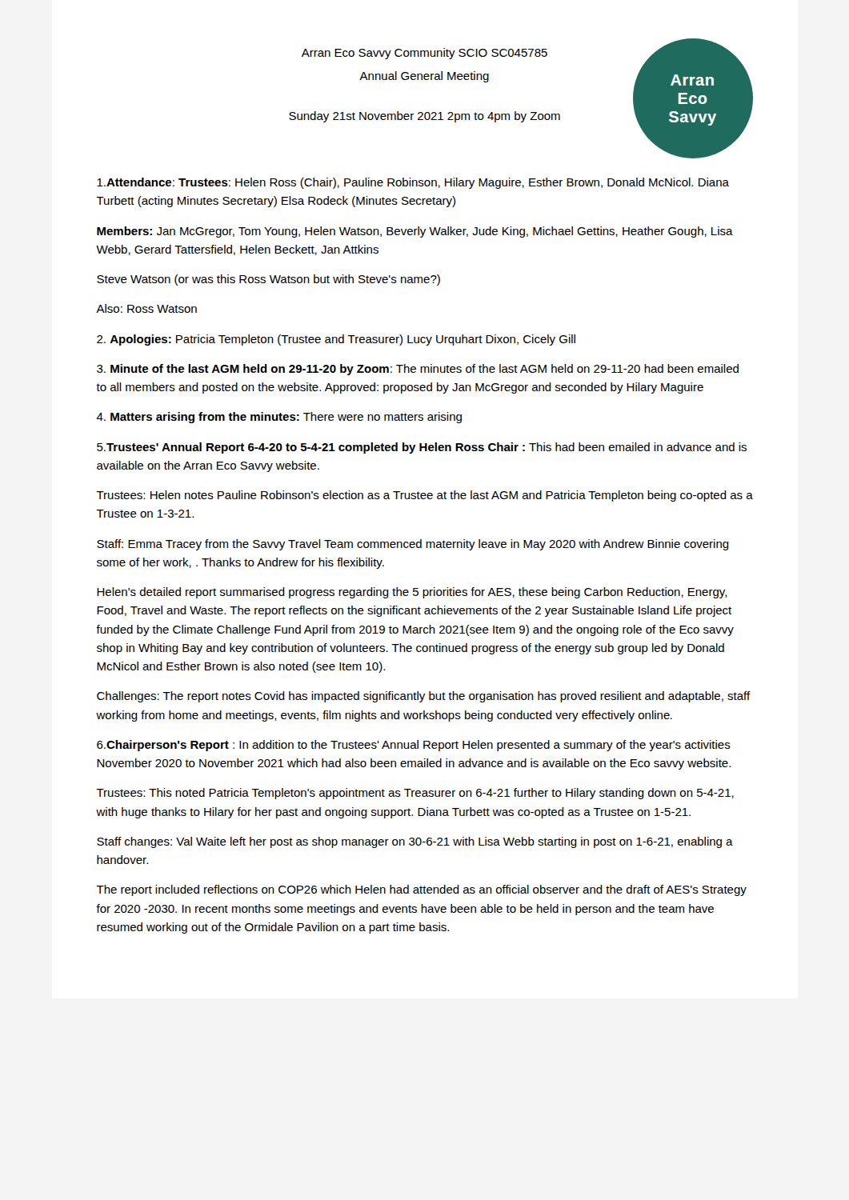Arran
Eco
Savvy
Arran Eco Savvy Community SCIO SC045785
Annual General Meeting
Sunday 21st November 2021 2pm to 4pm by Zoom
1.Attendance: Trustees: Helen Ross (Chair), Pauline Robinson, Hilary Maguire, Esther Brown, Donald McNicol. Diana Turbett (acting Minutes Secretary) Elsa Rodeck (Minutes Secretary)
Members: Jan McGregor, Tom Young, Helen Watson, Beverly Walker, Jude King, Michael Gettins, Heather Gough, Lisa Webb, Gerard Tattersfield, Helen Beckett, Jan Attkins
Steve Watson (or was this Ross Watson but with Steve's name?)
Also: Ross Watson
2. Apologies: Patricia Templeton (Trustee and Treasurer) Lucy Urquhart Dixon, Cicely Gill
3. Minute of the last AGM held on 29-11-20 by Zoom: The minutes of the last AGM held on 29-11-20 had been emailed to all members and posted on the website. Approved: proposed by Jan McGregor and seconded by Hilary Maguire
4. Matters arising from the minutes: There were no matters arising
5.Trustees' Annual Report 6-4-20 to 5-4-21 completed by Helen Ross Chair : This had been emailed in advance and is available on the Arran Eco Savvy website.
Trustees: Helen notes Pauline Robinson's election as a Trustee at the last AGM and Patricia Templeton being co-opted as a Trustee on 1-3-21.
Staff: Emma Tracey from the Savvy Travel Team commenced maternity leave in May 2020 with Andrew Binnie covering some of her work, . Thanks to Andrew for his flexibility.
Helen's detailed report summarised progress regarding the 5 priorities for AES, these being Carbon Reduction, Energy, Food, Travel and Waste. The report reflects on the significant achievements of the 2 year Sustainable Island Life project funded by the Climate Challenge Fund April from 2019 to March 2021(see Item 9) and the ongoing role of the Eco savvy shop in Whiting Bay and key contribution of volunteers. The continued progress of the energy sub group led by Donald McNicol and Esther Brown is also noted (see Item 10).
Challenges: The report notes Covid has impacted significantly but the organisation has proved resilient and adaptable, staff working from home and meetings, events, film nights and workshops being conducted very effectively online.
6.Chairperson's Report : In addition to the Trustees' Annual Report Helen presented a summary of the year's activities November 2020 to November 2021 which had also been emailed in advance and is available on the Eco savvy website.
Trustees: This noted Patricia Templeton's appointment as Treasurer on 6-4-21 further to Hilary standing down on 5-4-21, with huge thanks to Hilary for her past and ongoing support. Diana Turbett was co-opted as a Trustee on 1-5-21.
Staff changes: Val Waite left her post as shop manager on 30-6-21 with Lisa Webb starting in post on 1-6-21, enabling a handover.
The report included reflections on COP26 which Helen had attended as an official observer and the draft of AES's Strategy for 2020 -2030. In recent months some meetings and events have been able to be held in person and the team have resumed working out of the Ormidale Pavilion on a part time basis.